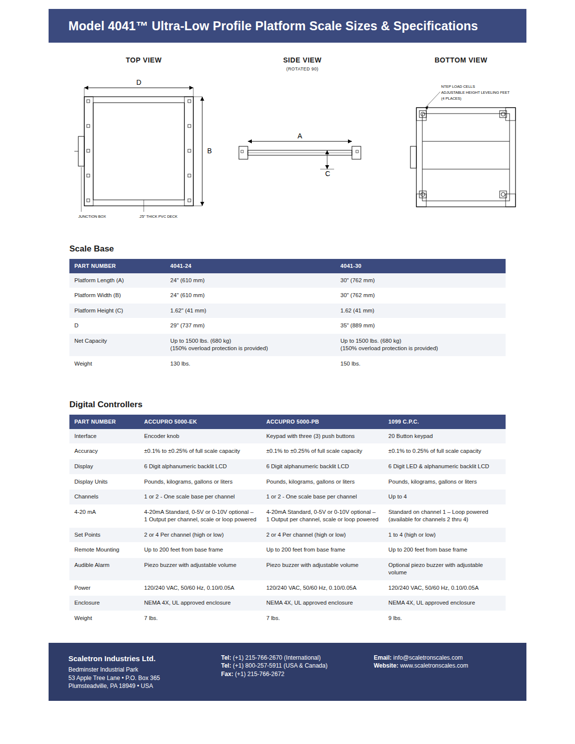Model 4041™ Ultra-Low Profile Platform Scale Sizes & Specifications
TOP VIEW
D B JUNCTION BOX .25" THICK PVC DECK
SIDE VIEW
(ROTATED 90)
A C
BOTTOM VIEW
NTEP LOAD CELLS ADJUSTABLE HEIGHT LEVELING FEET (4 PLACES)
Scale Base
| Part Number | 4041-24 | 4041-30 |
| --- | --- | --- |
| Platform Length (A) | 24" (610 mm) | 30" (762 mm) |
| Platform Width (B) | 24" (610 mm) | 30" (762 mm) |
| Platform Height (C) | 1.62" (41 mm) | 1.62 (41 mm) |
| D | 29" (737 mm) | 35" (889 mm) |
| Net Capacity | Up to 1500 lbs. (680 kg) (150% overload protection is provided) | Up to 1500 lbs. (680 kg) (150% overload protection is provided) |
| Weight | 130 lbs. | 150 lbs. |
Digital Controllers
| Part Number | AccuPro 5000-EK | AccuPro 5000-PB | 1099 C.P.C. |
| --- | --- | --- | --- |
| Interface | Encoder knob | Keypad with three (3) push buttons | 20 Button keypad |
| Accuracy | ±0.1% to ±0.25% of full scale capacity | ±0.1% to ±0.25% of full scale capacity | ±0.1% to 0.25% of full scale capacity |
| Display | 6 Digit alphanumeric backlit LCD | 6 Digit alphanumeric backlit LCD | 6 Digit LED & alphanumeric backlit LCD |
| Display Units | Pounds, kilograms, gallons or liters | Pounds, kilograms, gallons or liters | Pounds, kilograms, gallons or liters |
| Channels | 1 or 2 - One scale base per channel | 1 or 2 - One scale base per channel | Up to 4 |
| 4-20 mA | 4-20mA Standard, 0-5V or 0-10V optional – 1 Output per channel, scale or loop powered | 4-20mA Standard, 0-5V or 0-10V optional – 1 Output per channel, scale or loop powered | Standard on channel 1 – Loop powered (available for channels 2 thru 4) |
| Set Points | 2 or 4 Per channel (high or low) | 2 or 4 Per channel (high or low) | 1 to 4 (high or low) |
| Remote Mounting | Up to 200 feet from base frame | Up to 200 feet from base frame | Up to 200 feet from base frame |
| Audible Alarm | Piezo buzzer with adjustable volume | Piezo buzzer with adjustable volume | Optional piezo buzzer with adjustable volume |
| Power | 120/240 VAC, 50/60 Hz, 0.10/0.05A | 120/240 VAC, 50/60 Hz, 0.10/0.05A | 120/240 VAC, 50/60 Hz, 0.10/0.05A |
| Enclosure | NEMA 4X, UL approved enclosure | NEMA 4X, UL approved enclosure | NEMA 4X, UL approved enclosure |
| Weight | 7 lbs. | 7 lbs. | 9 lbs. |
Scaletron Industries Ltd.
Bedminster Industrial Park
53 Apple Tree Lane • P.O. Box 365
Plumsteadville, PA 18949 • USA
Tel: (+1) 215-766-2670 (International)
Tel: (+1) 800-257-5911 (USA & Canada)
Fax: (+1) 215-766-2672
Email: info@scaletronscales.com
Website: www.scaletronscales.com